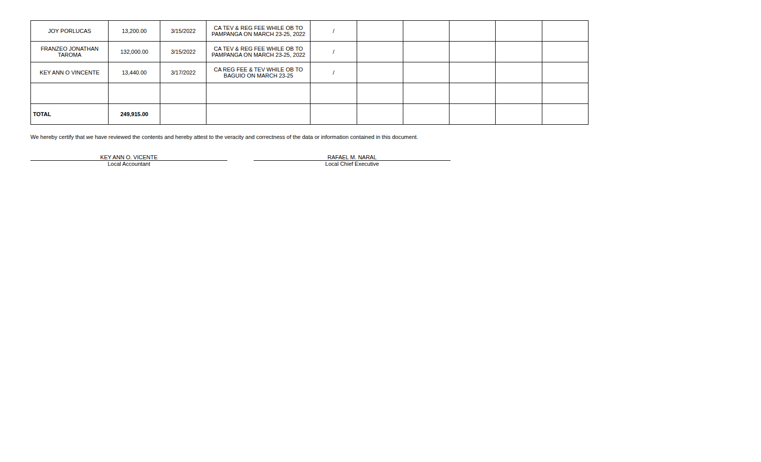| JOY PORLUCAS | 13,200.00 | 3/15/2022 | CA TEV & REG FEE WHILE OB TO PAMPANGA ON MARCH 23-25, 2022 | / | | | | | |
| FRANZEO JONATHAN TAROMA | 132,000.00 | 3/15/2022 | CA TEV & REG FEE WHILE OB TO PAMPANGA ON MARCH 23-25, 2022 | / | | | | | |
| KEY ANN O VINCENTE | 13,440.00 | 3/17/2022 | CA REG FEE & TEV WHILE OB TO BAGUIO ON MARCH 23-25 | / | | | | | |
| TOTAL | 249,915.00 | | | | | | | | |
We hereby certify that we have reviewed the contents and hereby attest to the veracity and correctness of the data or information contained in this document.
| KEY ANN O. VICENTE | | RAFAEL M. NARAL |
| Local Accountant | | Local Chief Executive |